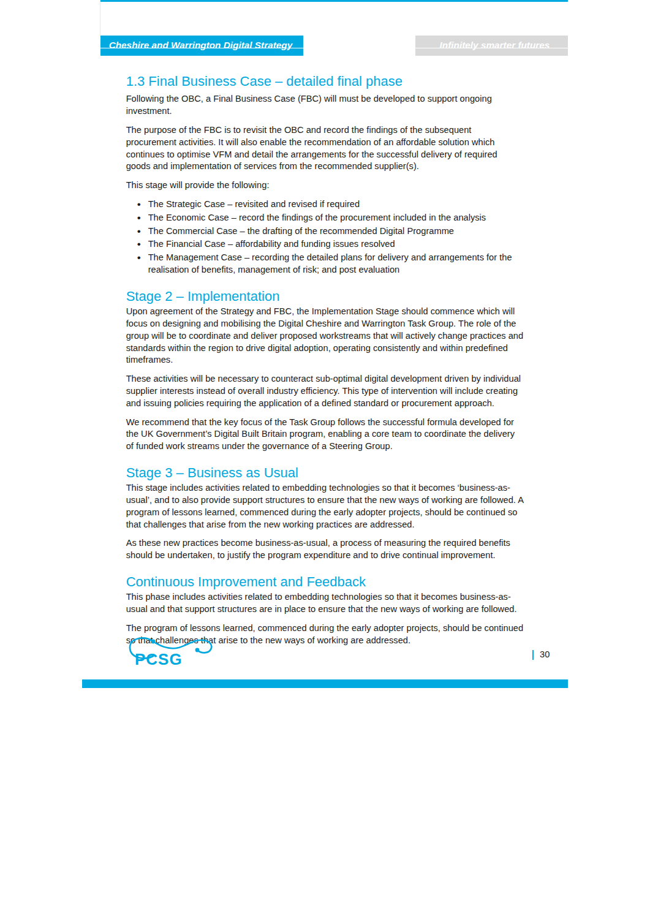Cheshire and Warrington Digital Strategy
Infinitely smarter futures
1.3 Final Business Case – detailed final phase
Following the OBC, a Final Business Case (FBC) will must be developed to support ongoing investment.
The purpose of the FBC is to revisit the OBC and record the findings of the subsequent procurement activities. It will also enable the recommendation of an affordable solution which continues to optimise VFM and detail the arrangements for the successful delivery of required goods and implementation of services from the recommended supplier(s).
This stage will provide the following:
The Strategic Case – revisited and revised if required
The Economic Case – record the findings of the procurement included in the analysis
The Commercial Case – the drafting of the recommended Digital Programme
The Financial Case – affordability and funding issues resolved
The Management Case – recording the detailed plans for delivery and arrangements for the realisation of benefits, management of risk; and post evaluation
Stage 2 – Implementation
Upon agreement of the Strategy and FBC, the Implementation Stage should commence which will focus on designing and mobilising the Digital Cheshire and Warrington Task Group. The role of the group will be to coordinate and deliver proposed workstreams that will actively change practices and standards within the region to drive digital adoption, operating consistently and within predefined timeframes.
These activities will be necessary to counteract sub-optimal digital development driven by individual supplier interests instead of overall industry efficiency. This type of intervention will include creating and issuing policies requiring the application of a defined standard or procurement approach.
We recommend that the key focus of the Task Group follows the successful formula developed for the UK Government’s Digital Built Britain program, enabling a core team to coordinate the delivery of funded work streams under the governance of a Steering Group.
Stage 3 – Business as Usual
This stage includes activities related to embedding technologies so that it becomes ‘business-as-usual’, and to also provide support structures to ensure that the new ways of working are followed. A program of lessons learned, commenced during the early adopter projects, should be continued so that challenges that arise from the new working practices are addressed.
As these new practices become business-as-usual, a process of measuring the required benefits should be undertaken, to justify the program expenditure and to drive continual improvement.
Continuous Improvement and Feedback
This phase includes activities related to embedding technologies so that it becomes business-as-usual and that support structures are in place to ensure that the new ways of working are followed.
The program of lessons learned, commenced during the early adopter projects, should be continued so that challenges that arise to the new ways of working are addressed.
PCSG
30